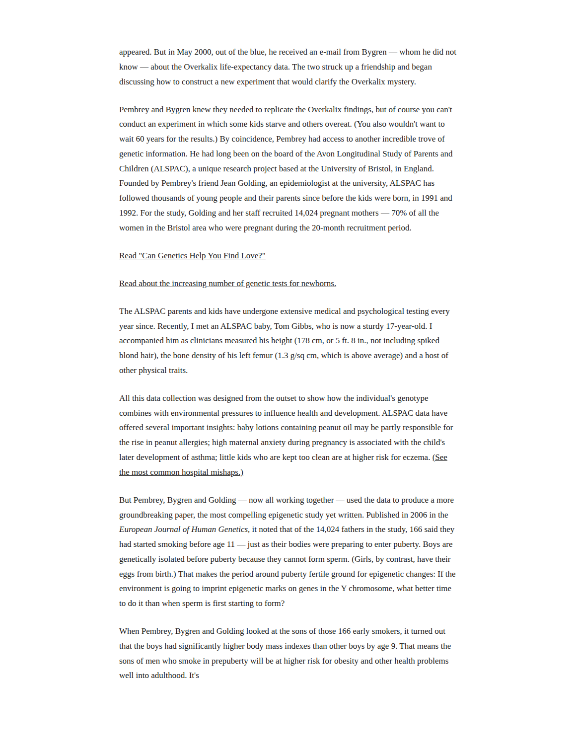appeared. But in May 2000, out of the blue, he received an e-mail from Bygren — whom he did not know — about the Overkalix life-expectancy data. The two struck up a friendship and began discussing how to construct a new experiment that would clarify the Overkalix mystery.
Pembrey and Bygren knew they needed to replicate the Overkalix findings, but of course you can't conduct an experiment in which some kids starve and others overeat. (You also wouldn't want to wait 60 years for the results.) By coincidence, Pembrey had access to another incredible trove of genetic information. He had long been on the board of the Avon Longitudinal Study of Parents and Children (ALSPAC), a unique research project based at the University of Bristol, in England. Founded by Pembrey's friend Jean Golding, an epidemiologist at the university, ALSPAC has followed thousands of young people and their parents since before the kids were born, in 1991 and 1992. For the study, Golding and her staff recruited 14,024 pregnant mothers — 70% of all the women in the Bristol area who were pregnant during the 20-month recruitment period.
Read "Can Genetics Help You Find Love?"
Read about the increasing number of genetic tests for newborns.
The ALSPAC parents and kids have undergone extensive medical and psychological testing every year since. Recently, I met an ALSPAC baby, Tom Gibbs, who is now a sturdy 17-year-old. I accompanied him as clinicians measured his height (178 cm, or 5 ft. 8 in., not including spiked blond hair), the bone density of his left femur (1.3 g/sq cm, which is above average) and a host of other physical traits.
All this data collection was designed from the outset to show how the individual's genotype combines with environmental pressures to influence health and development. ALSPAC data have offered several important insights: baby lotions containing peanut oil may be partly responsible for the rise in peanut allergies; high maternal anxiety during pregnancy is associated with the child's later development of asthma; little kids who are kept too clean are at higher risk for eczema. (See the most common hospital mishaps.)
But Pembrey, Bygren and Golding — now all working together — used the data to produce a more groundbreaking paper, the most compelling epigenetic study yet written. Published in 2006 in the European Journal of Human Genetics, it noted that of the 14,024 fathers in the study, 166 said they had started smoking before age 11 — just as their bodies were preparing to enter puberty. Boys are genetically isolated before puberty because they cannot form sperm. (Girls, by contrast, have their eggs from birth.) That makes the period around puberty fertile ground for epigenetic changes: If the environment is going to imprint epigenetic marks on genes in the Y chromosome, what better time to do it than when sperm is first starting to form?
When Pembrey, Bygren and Golding looked at the sons of those 166 early smokers, it turned out that the boys had significantly higher body mass indexes than other boys by age 9. That means the sons of men who smoke in prepuberty will be at higher risk for obesity and other health problems well into adulthood. It's